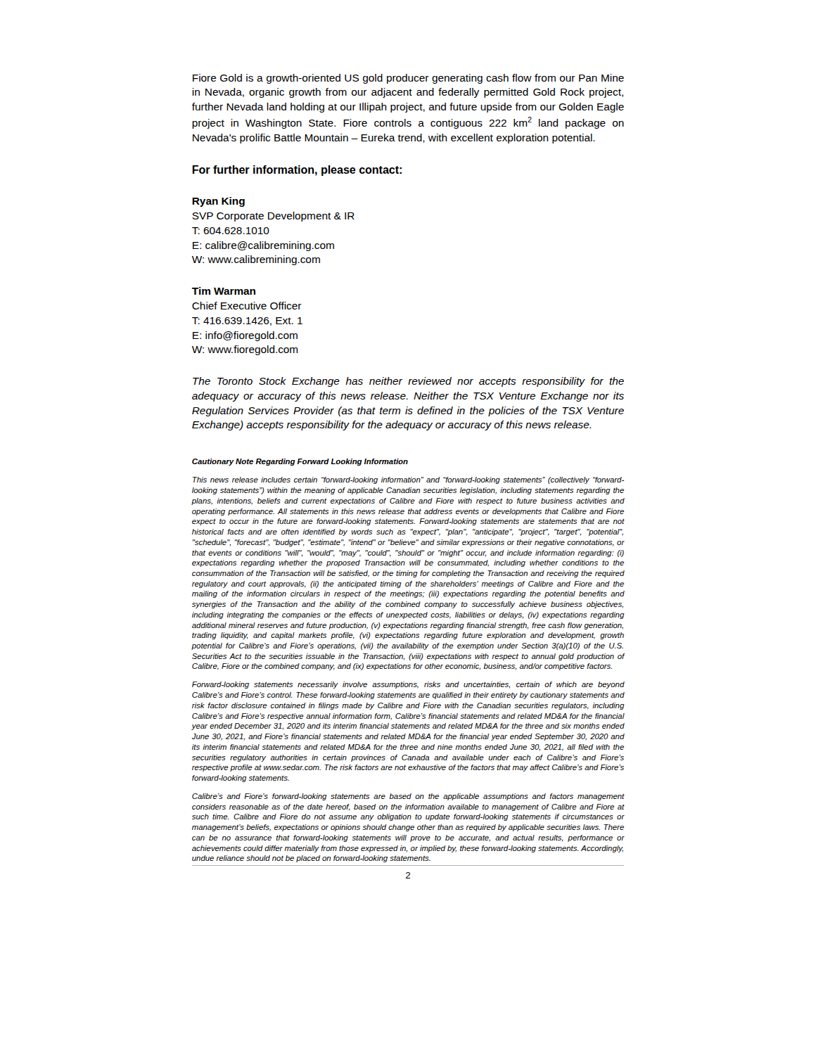Fiore Gold is a growth-oriented US gold producer generating cash flow from our Pan Mine in Nevada, organic growth from our adjacent and federally permitted Gold Rock project, further Nevada land holding at our Illipah project, and future upside from our Golden Eagle project in Washington State. Fiore controls a contiguous 222 km2 land package on Nevada's prolific Battle Mountain – Eureka trend, with excellent exploration potential.
For further information, please contact:
Ryan King
SVP Corporate Development & IR
T: 604.628.1010
E: calibre@calibremining.com
W: www.calibremining.com
Tim Warman
Chief Executive Officer
T: 416.639.1426, Ext. 1
E: info@fioregold.com
W: www.fioregold.com
The Toronto Stock Exchange has neither reviewed nor accepts responsibility for the adequacy or accuracy of this news release. Neither the TSX Venture Exchange nor its Regulation Services Provider (as that term is defined in the policies of the TSX Venture Exchange) accepts responsibility for the adequacy or accuracy of this news release.
Cautionary Note Regarding Forward Looking Information
This news release includes certain “forward-looking information” and “forward-looking statements” (collectively “forward-looking statements”) within the meaning of applicable Canadian securities legislation, including statements regarding the plans, intentions, beliefs and current expectations of Calibre and Fiore with respect to future business activities and operating performance. All statements in this news release that address events or developments that Calibre and Fiore expect to occur in the future are forward-looking statements. Forward-looking statements are statements that are not historical facts and are often identified by words such as "expect", "plan", "anticipate", "project", "target", "potential", "schedule", "forecast", "budget", "estimate", "intend" or "believe" and similar expressions or their negative connotations, or that events or conditions "will", "would", "may", "could", "should" or "might" occur, and include information regarding: (i) expectations regarding whether the proposed Transaction will be consummated, including whether conditions to the consummation of the Transaction will be satisfied, or the timing for completing the Transaction and receiving the required regulatory and court approvals, (ii) the anticipated timing of the shareholders’ meetings of Calibre and Fiore and the mailing of the information circulars in respect of the meetings; (iii) expectations regarding the potential benefits and synergies of the Transaction and the ability of the combined company to successfully achieve business objectives, including integrating the companies or the effects of unexpected costs, liabilities or delays, (iv) expectations regarding additional mineral reserves and future production, (v) expectations regarding financial strength, free cash flow generation, trading liquidity, and capital markets profile, (vi) expectations regarding future exploration and development, growth potential for Calibre’s and Fiore’s operations, (vii) the availability of the exemption under Section 3(a)(10) of the U.S. Securities Act to the securities issuable in the Transaction, (viii) expectations with respect to annual gold production of Calibre, Fiore or the combined company, and (ix) expectations for other economic, business, and/or competitive factors.
Forward-looking statements necessarily involve assumptions, risks and uncertainties, certain of which are beyond Calibre’s and Fiore’s control. These forward-looking statements are qualified in their entirety by cautionary statements and risk factor disclosure contained in filings made by Calibre and Fiore with the Canadian securities regulators, including Calibre’s and Fiore’s respective annual information form, Calibre’s financial statements and related MD&A for the financial year ended December 31, 2020 and its interim financial statements and related MD&A for the three and six months ended June 30, 2021, and Fiore’s financial statements and related MD&A for the financial year ended September 30, 2020 and its interim financial statements and related MD&A for the three and nine months ended June 30, 2021, all filed with the securities regulatory authorities in certain provinces of Canada and available under each of Calibre’s and Fiore’s respective profile at www.sedar.com. The risk factors are not exhaustive of the factors that may affect Calibre’s and Fiore’s forward-looking statements.
Calibre’s and Fiore’s forward-looking statements are based on the applicable assumptions and factors management considers reasonable as of the date hereof, based on the information available to management of Calibre and Fiore at such time. Calibre and Fiore do not assume any obligation to update forward-looking statements if circumstances or management’s beliefs, expectations or opinions should change other than as required by applicable securities laws. There can be no assurance that forward-looking statements will prove to be accurate, and actual results, performance or achievements could differ materially from those expressed in, or implied by, these forward-looking statements. Accordingly, undue reliance should not be placed on forward-looking statements.
2